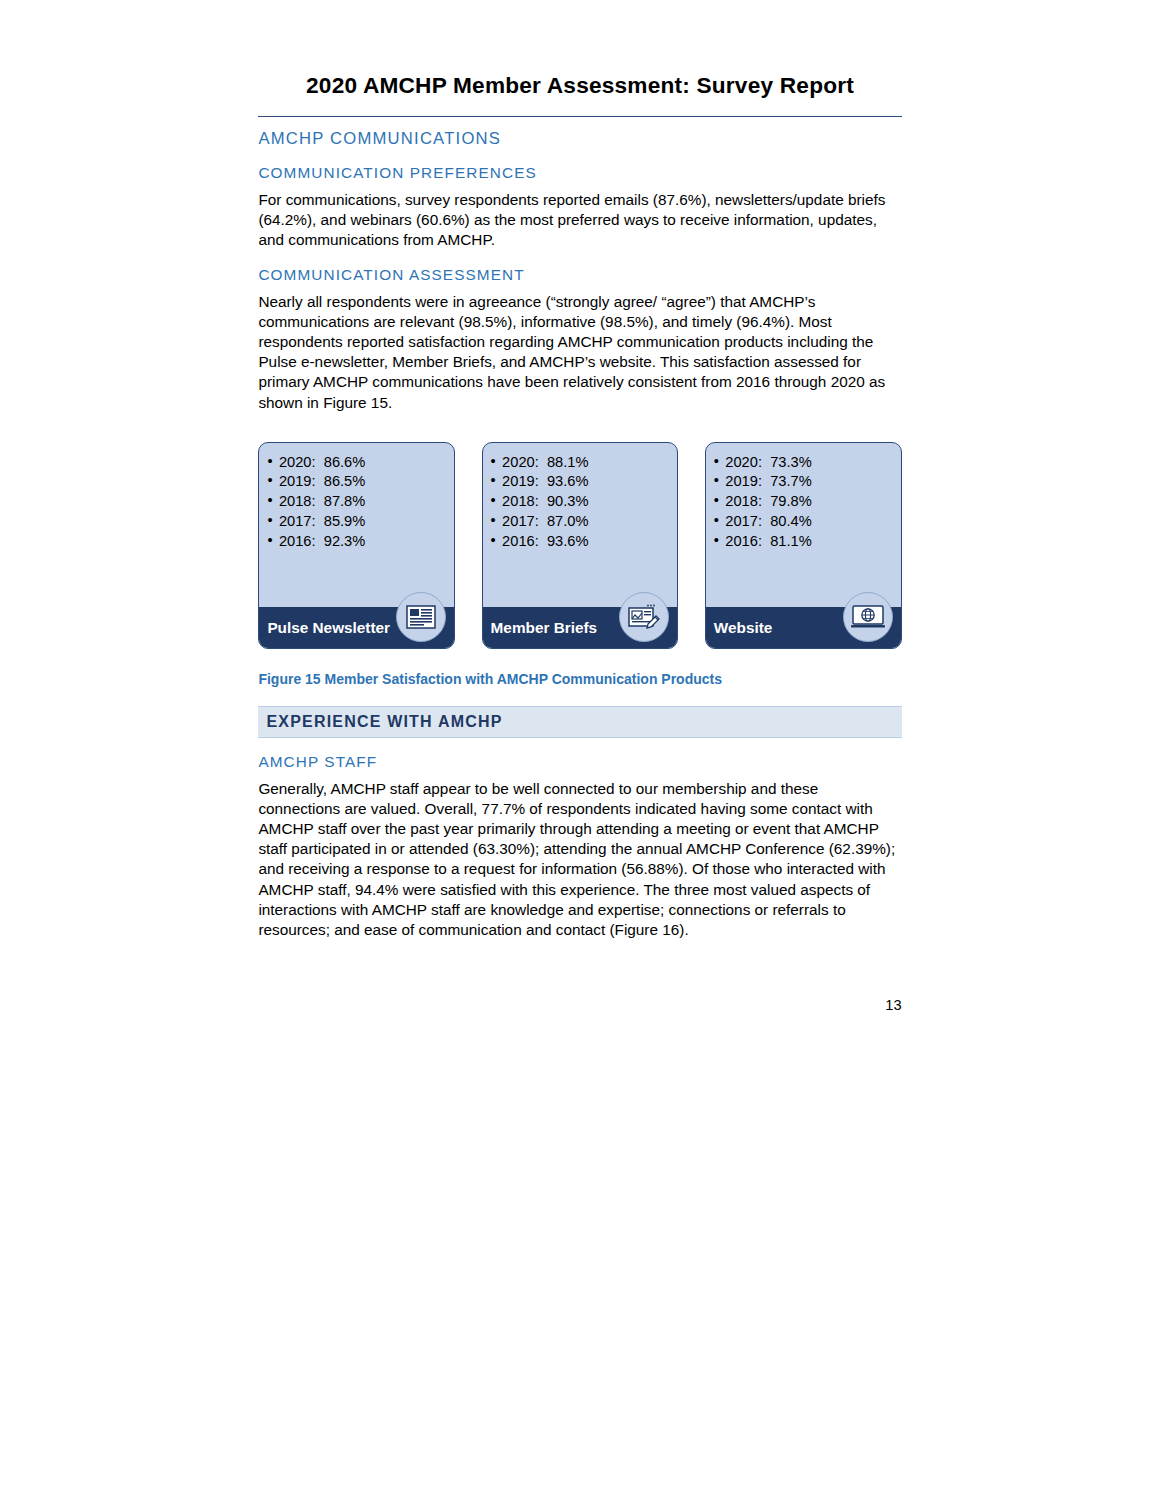2020 AMCHP Member Assessment: Survey Report
AMCHP COMMUNICATIONS
COMMUNICATION PREFERENCES
For communications, survey respondents reported emails (87.6%), newsletters/update briefs (64.2%), and webinars (60.6%) as the most preferred ways to receive information, updates, and communications from AMCHP.
COMMUNICATION ASSESSMENT
Nearly all respondents were in agreeance (“strongly agree/ “agree”) that AMCHP’s communications are relevant (98.5%), informative (98.5%), and timely (96.4%). Most respondents reported satisfaction regarding AMCHP communication products including the Pulse e-newsletter, Member Briefs, and AMCHP’s website. This satisfaction assessed for primary AMCHP communications have been relatively consistent from 2016 through 2020 as shown in Figure 15.
2020: 86.6%
2019: 86.5%
2018: 87.8%
2017: 85.9%
2016: 92.3%
Pulse Newsletter
2020: 88.1%
2019: 93.6%
2018: 90.3%
2017: 87.0%
2016: 93.6%
Member Briefs
2020: 73.3%
2019: 73.7%
2018: 79.8%
2017: 80.4%
2016: 81.1%
Website
Figure 15 Member Satisfaction with AMCHP Communication Products
EXPERIENCE WITH AMCHP
AMCHP STAFF
Generally, AMCHP staff appear to be well connected to our membership and these connections are valued. Overall, 77.7% of respondents indicated having some contact with AMCHP staff over the past year primarily through attending a meeting or event that AMCHP staff participated in or attended (63.30%); attending the annual AMCHP Conference (62.39%); and receiving a response to a request for information (56.88%). Of those who interacted with AMCHP staff, 94.4% were satisfied with this experience. The three most valued aspects of interactions with AMCHP staff are knowledge and expertise; connections or referrals to resources; and ease of communication and contact (Figure 16).
13